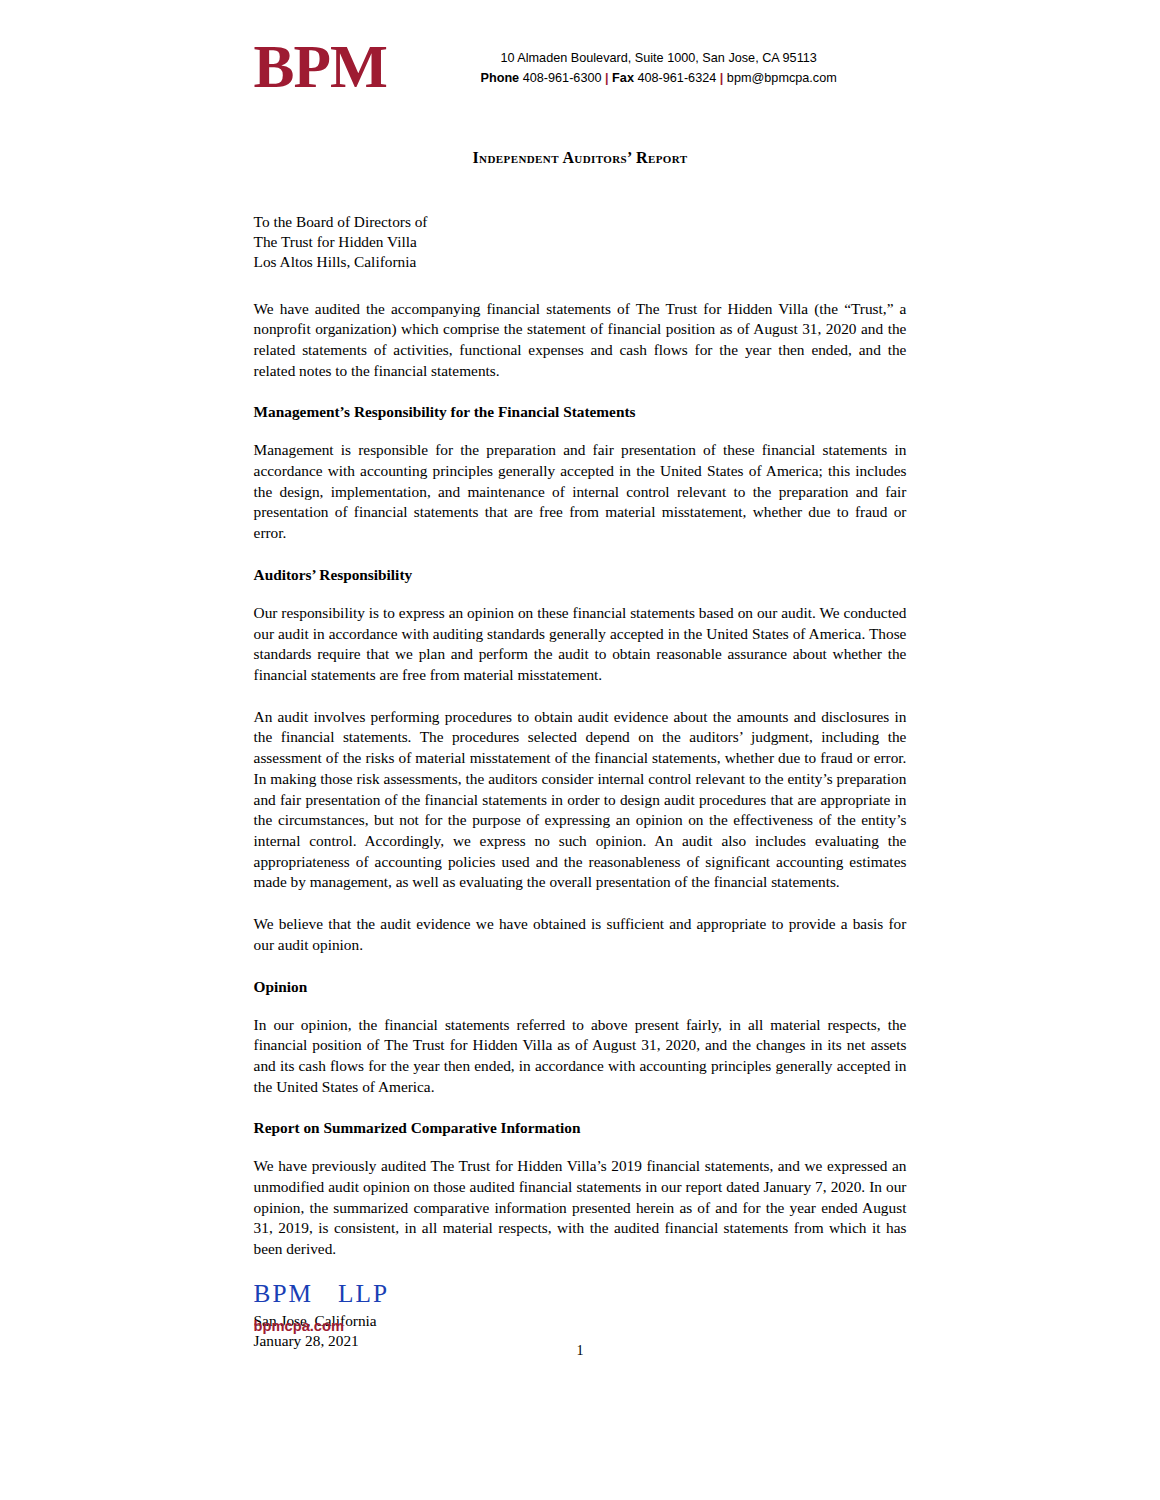BPM
10 Almaden Boulevard, Suite 1000, San Jose, CA 95113
Phone 408-961-6300 | Fax 408-961-6324 | bpm@bpmcpa.com
Independent Auditors’ Report
To the Board of Directors of
The Trust for Hidden Villa
Los Altos Hills, California
We have audited the accompanying financial statements of The Trust for Hidden Villa (the “Trust,” a nonprofit organization) which comprise the statement of financial position as of August 31, 2020 and the related statements of activities, functional expenses and cash flows for the year then ended, and the related notes to the financial statements.
Management’s Responsibility for the Financial Statements
Management is responsible for the preparation and fair presentation of these financial statements in accordance with accounting principles generally accepted in the United States of America; this includes the design, implementation, and maintenance of internal control relevant to the preparation and fair presentation of financial statements that are free from material misstatement, whether due to fraud or error.
Auditors’ Responsibility
Our responsibility is to express an opinion on these financial statements based on our audit. We conducted our audit in accordance with auditing standards generally accepted in the United States of America. Those standards require that we plan and perform the audit to obtain reasonable assurance about whether the financial statements are free from material misstatement.
An audit involves performing procedures to obtain audit evidence about the amounts and disclosures in the financial statements. The procedures selected depend on the auditors’ judgment, including the assessment of the risks of material misstatement of the financial statements, whether due to fraud or error. In making those risk assessments, the auditors consider internal control relevant to the entity’s preparation and fair presentation of the financial statements in order to design audit procedures that are appropriate in the circumstances, but not for the purpose of expressing an opinion on the effectiveness of the entity’s internal control. Accordingly, we express no such opinion. An audit also includes evaluating the appropriateness of accounting policies used and the reasonableness of significant accounting estimates made by management, as well as evaluating the overall presentation of the financial statements.
We believe that the audit evidence we have obtained is sufficient and appropriate to provide a basis for our audit opinion.
Opinion
In our opinion, the financial statements referred to above present fairly, in all material respects, the financial position of The Trust for Hidden Villa as of August 31, 2020, and the changes in its net assets and its cash flows for the year then ended, in accordance with accounting principles generally accepted in the United States of America.
Report on Summarized Comparative Information
We have previously audited The Trust for Hidden Villa’s 2019 financial statements, and we expressed an unmodified audit opinion on those audited financial statements in our report dated January 7, 2020. In our opinion, the summarized comparative information presented herein as of and for the year ended August 31, 2019, is consistent, in all material respects, with the audited financial statements from which it has been derived.
BPM LLP
San Jose, California
January 28, 2021
bpmcpa.com
1